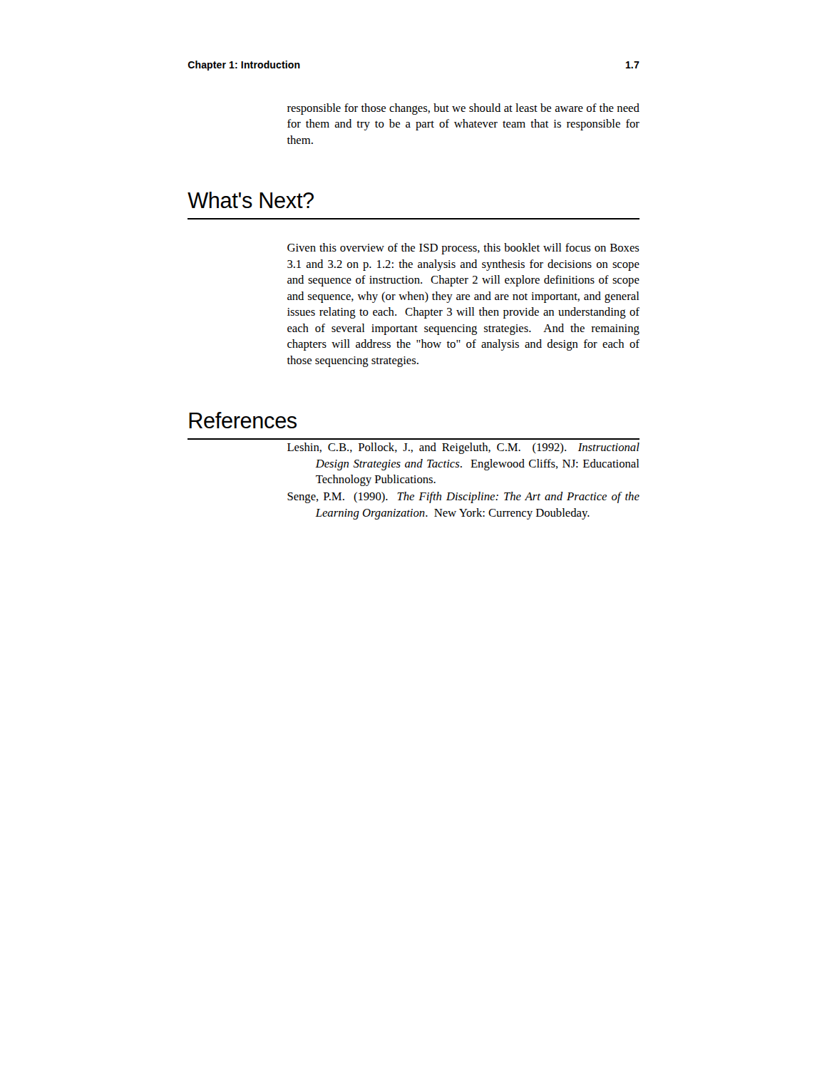Chapter 1: Introduction 1.7
responsible for those changes, but we should at least be aware of the need for them and try to be a part of whatever team that is responsible for them.
What's Next?
Given this overview of the ISD process, this booklet will focus on Boxes 3.1 and 3.2 on p. 1.2: the analysis and synthesis for decisions on scope and sequence of instruction. Chapter 2 will explore definitions of scope and sequence, why (or when) they are and are not important, and general issues relating to each. Chapter 3 will then provide an understanding of each of several important sequencing strategies. And the remaining chapters will address the "how to" of analysis and design for each of those sequencing strategies.
References
Leshin, C.B., Pollock, J., and Reigeluth, C.M. (1992). Instructional Design Strategies and Tactics. Englewood Cliffs, NJ: Educational Technology Publications.
Senge, P.M. (1990). The Fifth Discipline: The Art and Practice of the Learning Organization. New York: Currency Doubleday.